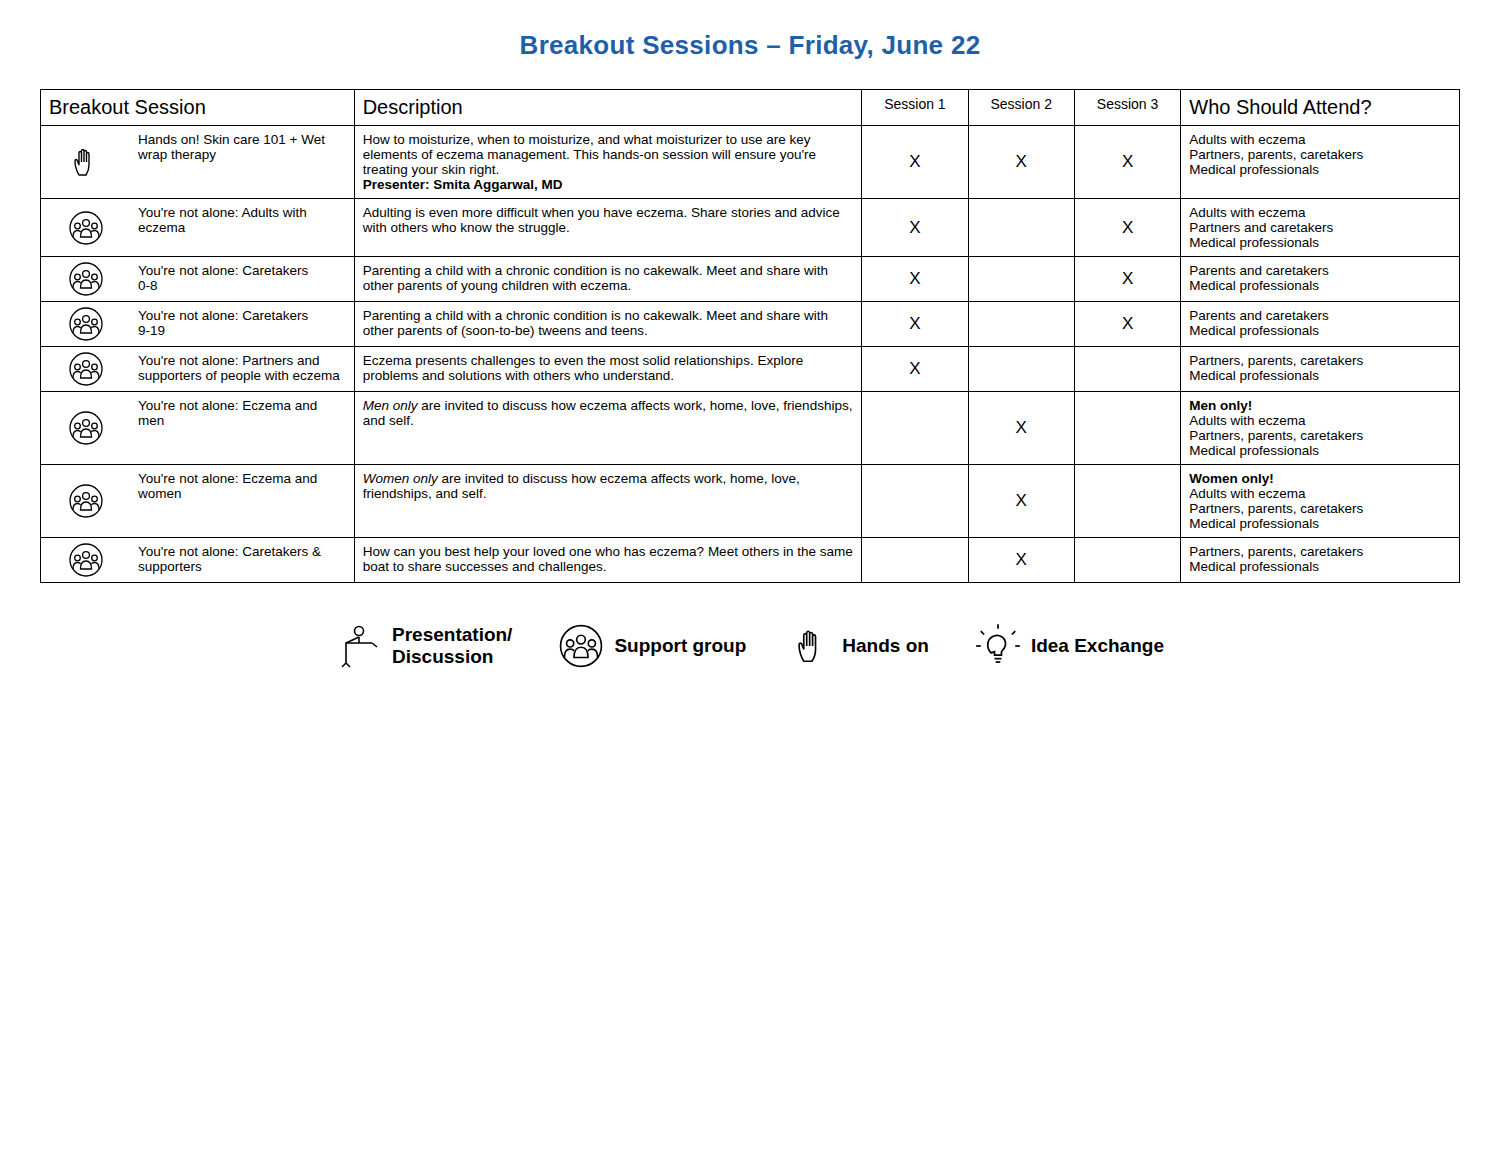Breakout Sessions – Friday, June 22
| Breakout Session | Description | Session 1 | Session 2 | Session 3 | Who Should Attend? |
| --- | --- | --- | --- | --- | --- |
| | Hands on! Skin care 101 + Wet wrap therapy | How to moisturize, when to moisturize, and what moisturizer to use are key elements of eczema management. This hands-on session will ensure you're treating your skin right. Presenter: Smita Aggarwal, MD | X | X | X | Adults with eczema Partners, parents, caretakers Medical professionals |
| | You're not alone: Adults with eczema | Adulting is even more difficult when you have eczema. Share stories and advice with others who know the struggle. | X | | X | Adults with eczema Partners and caretakers Medical professionals |
| | You're not alone: Caretakers 0-8 | Parenting a child with a chronic condition is no cakewalk. Meet and share with other parents of young children with eczema. | X | | X | Parents and caretakers Medical professionals |
| | You're not alone: Caretakers 9-19 | Parenting a child with a chronic condition is no cakewalk. Meet and share with other parents of (soon-to-be) tweens and teens. | X | | X | Parents and caretakers Medical professionals |
| | You're not alone: Partners and supporters of people with eczema | Eczema presents challenges to even the most solid relationships. Explore problems and solutions with others who understand. | X | | | Partners, parents, caretakers Medical professionals |
| | You're not alone: Eczema and men | Men only are invited to discuss how eczema affects work, home, love, friendships, and self. | | X | | Men only! Adults with eczema Partners, parents, caretakers Medical professionals |
| | You're not alone: Eczema and women | Women only are invited to discuss how eczema affects work, home, love, friendships, and self. | | X | | Women only! Adults with eczema Partners, parents, caretakers Medical professionals |
| | You're not alone: Caretakers & supporters | How can you best help your loved one who has eczema? Meet others in the same boat to share successes and challenges. | | X | | Partners, parents, caretakers Medical professionals |
Presentation/
Discussion
Support group
Hands on
Idea Exchange